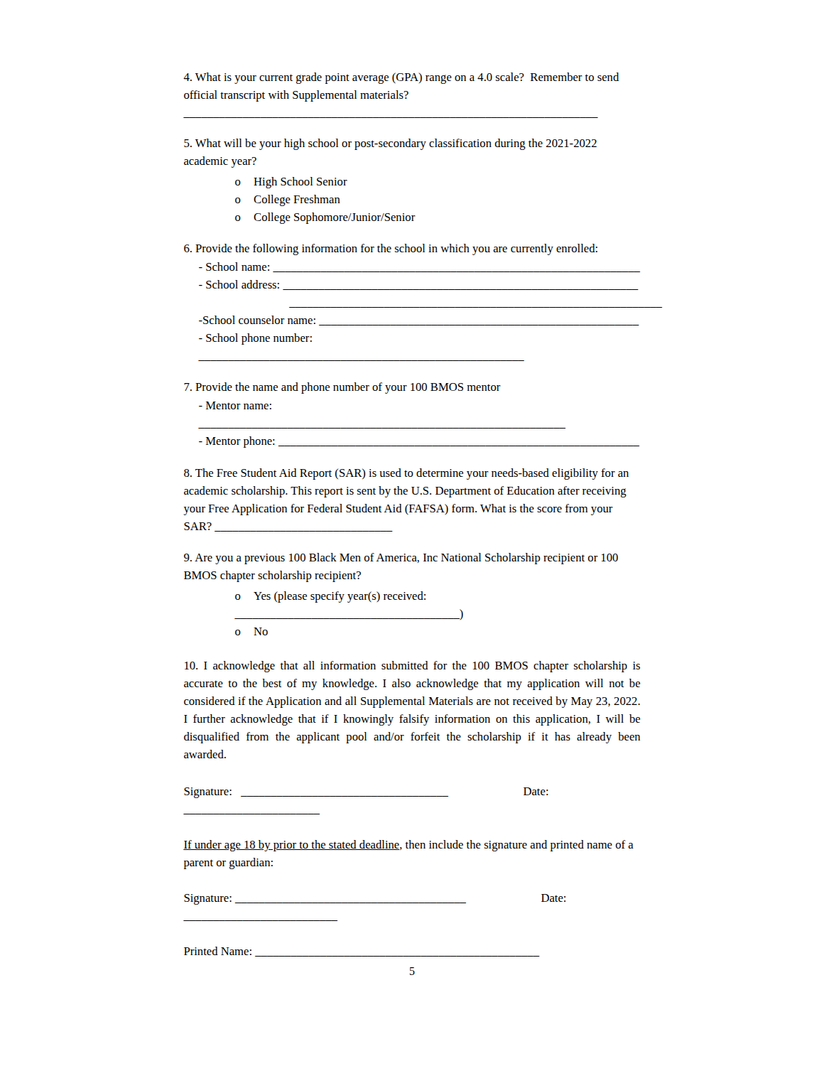4. What is your current grade point average (GPA) range on a 4.0 scale? Remember to send official transcript with Supplemental materials? ______________________________________________________________________
5. What will be your high school or post-secondary classification during the 2021-2022 academic year?
High School Senior
College Freshman
College Sophomore/Junior/Senior
6. Provide the following information for the school in which you are currently enrolled:
- School name: ______________________________________________________________
- School address: ____________________________________________________________
_______________________________________________________________
-School counselor name: ______________________________________________________
- School phone number: _______________________________________________________
7. Provide the name and phone number of your 100 BMOS mentor
- Mentor name: ______________________________________________________________
- Mentor phone: _____________________________________________________________
8. The Free Student Aid Report (SAR) is used to determine your needs-based eligibility for an academic scholarship. This report is sent by the U.S. Department of Education after receiving your Free Application for Federal Student Aid (FAFSA) form. What is the score from your SAR? ______________________________
9. Are you a previous 100 Black Men of America, Inc National Scholarship recipient or 100 BMOS chapter scholarship recipient?
Yes (please specify year(s) received: ______________________________________)
No
10. I acknowledge that all information submitted for the 100 BMOS chapter scholarship is accurate to the best of my knowledge. I also acknowledge that my application will not be considered if the Application and all Supplemental Materials are not received by May 23, 2022. I further acknowledge that if I knowingly falsify information on this application, I will be disqualified from the applicant pool and/or forfeit the scholarship if it has already been awarded.
Signature: ___________________________________ Date: _______________________
If under age 18 by prior to the stated deadline, then include the signature and printed name of a parent or guardian:
Signature: _______________________________________ Date: __________________________
Printed Name: ________________________________________________
5